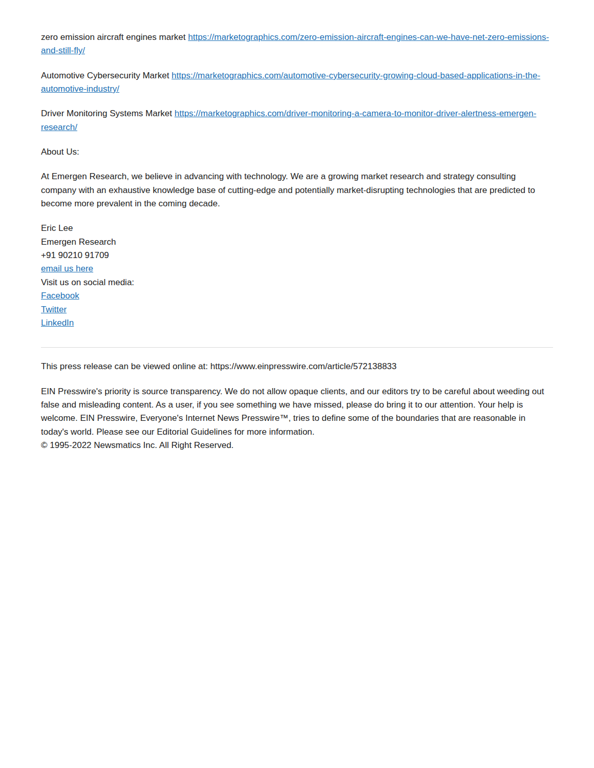zero emission aircraft engines market https://marketographics.com/zero-emission-aircraft-engines-can-we-have-net-zero-emissions-and-still-fly/
Automotive Cybersecurity Market https://marketographics.com/automotive-cybersecurity-growing-cloud-based-applications-in-the-automotive-industry/
Driver Monitoring Systems Market https://marketographics.com/driver-monitoring-a-camera-to-monitor-driver-alertness-emergen-research/
About Us:
At Emergen Research, we believe in advancing with technology. We are a growing market research and strategy consulting company with an exhaustive knowledge base of cutting-edge and potentially market-disrupting technologies that are predicted to become more prevalent in the coming decade.
Eric Lee
Emergen Research
+91 90210 91709
email us here
Visit us on social media:
Facebook
Twitter
LinkedIn
This press release can be viewed online at: https://www.einpresswire.com/article/572138833
EIN Presswire's priority is source transparency. We do not allow opaque clients, and our editors try to be careful about weeding out false and misleading content. As a user, if you see something we have missed, please do bring it to our attention. Your help is welcome. EIN Presswire, Everyone's Internet News Presswire™, tries to define some of the boundaries that are reasonable in today's world. Please see our Editorial Guidelines for more information.
© 1995-2022 Newsmatics Inc. All Right Reserved.